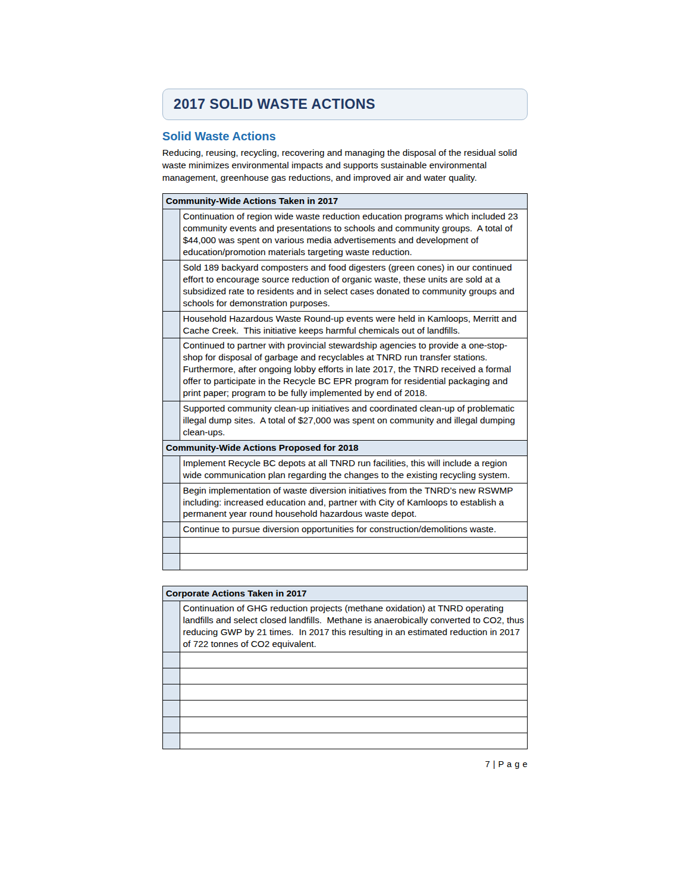2017 SOLID WASTE ACTIONS
Solid Waste Actions
Reducing, reusing, recycling, recovering and managing the disposal of the residual solid waste minimizes environmental impacts and supports sustainable environmental management, greenhouse gas reductions, and improved air and water quality.
| Community-Wide Actions Taken in 2017 |
| --- |
| | Continuation of region wide waste reduction education programs which included 23 community events and presentations to schools and community groups. A total of $44,000 was spent on various media advertisements and development of education/promotion materials targeting waste reduction. |
| | Sold 189 backyard composters and food digesters (green cones) in our continued effort to encourage source reduction of organic waste, these units are sold at a subsidized rate to residents and in select cases donated to community groups and schools for demonstration purposes. |
| | Household Hazardous Waste Round-up events were held in Kamloops, Merritt and Cache Creek. This initiative keeps harmful chemicals out of landfills. |
| | Continued to partner with provincial stewardship agencies to provide a one-stop-shop for disposal of garbage and recyclables at TNRD run transfer stations. Furthermore, after ongoing lobby efforts in late 2017, the TNRD received a formal offer to participate in the Recycle BC EPR program for residential packaging and print paper; program to be fully implemented by end of 2018. |
| | Supported community clean-up initiatives and coordinated clean-up of problematic illegal dump sites. A total of $27,000 was spent on community and illegal dumping clean-ups. |
| Community-Wide Actions Proposed for 2018 |
| | Implement Recycle BC depots at all TNRD run facilities, this will include a region wide communication plan regarding the changes to the existing recycling system. |
| | Begin implementation of waste diversion initiatives from the TNRD’s new RSWMP including: increased education and, partner with City of Kamloops to establish a permanent year round household hazardous waste depot. |
| | Continue to pursue diversion opportunities for construction/demolitions waste. |
| Corporate Actions Taken in 2017 |
| --- |
| | Continuation of GHG reduction projects (methane oxidation) at TNRD operating landfills and select closed landfills. Methane is anaerobically converted to CO2, thus reducing GWP by 21 times. In 2017 this resulting in an estimated reduction in 2017 of 722 tonnes of CO2 equivalent. |
7 | P a g e